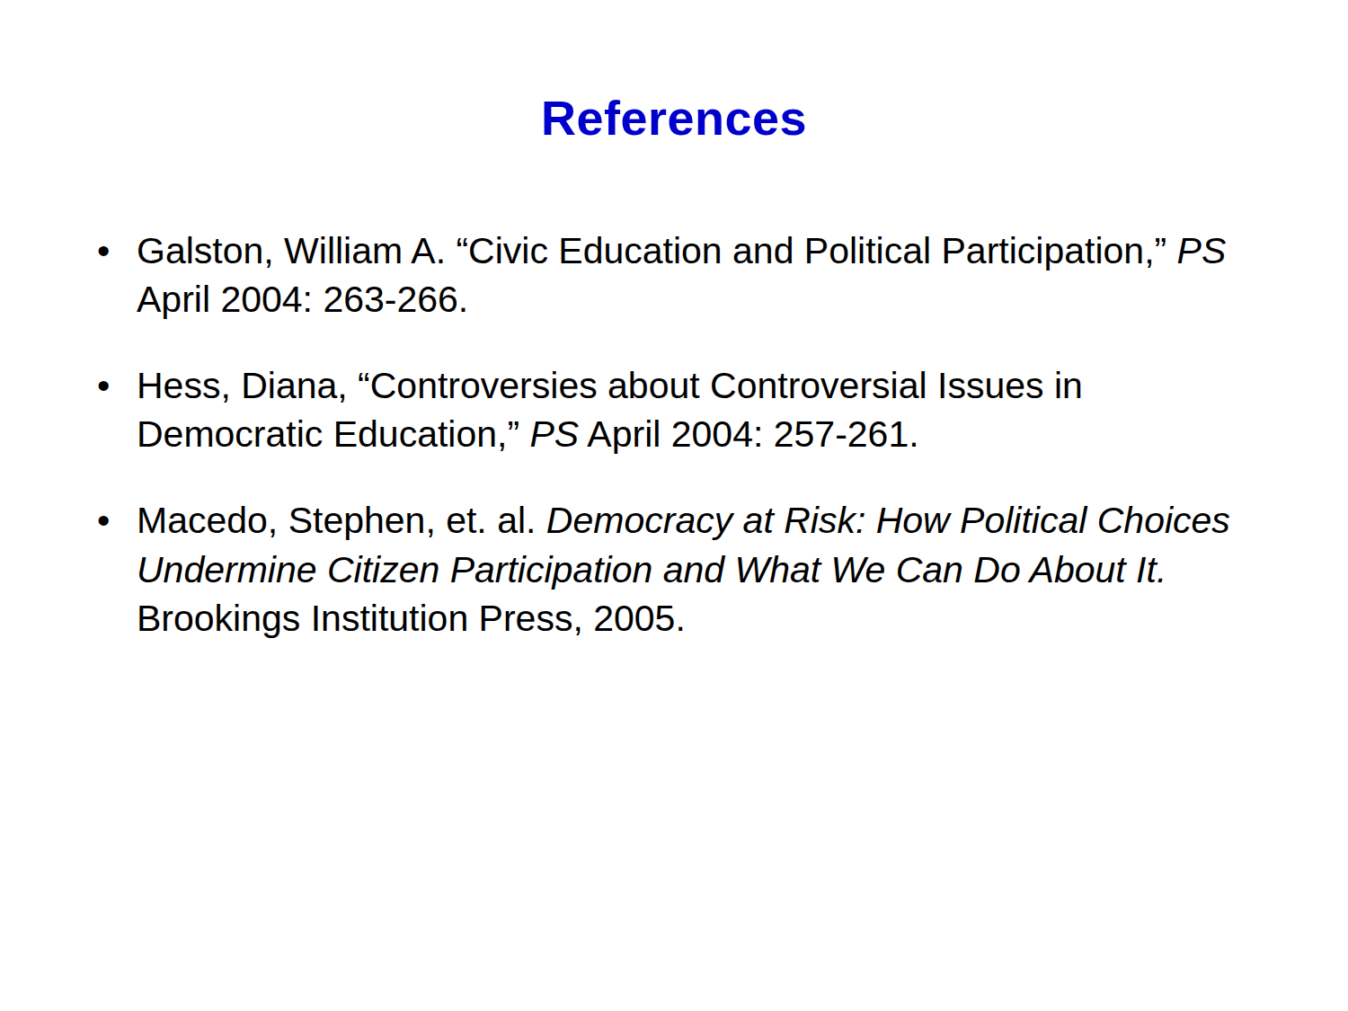References
Galston, William A. “Civic Education and Political Participation,” PS April 2004: 263-266.
Hess, Diana, “Controversies about Controversial Issues in Democratic Education,” PS April 2004: 257-261.
Macedo, Stephen, et. al. Democracy at Risk: How Political Choices Undermine Citizen Participation and What We Can Do About It. Brookings Institution Press, 2005.